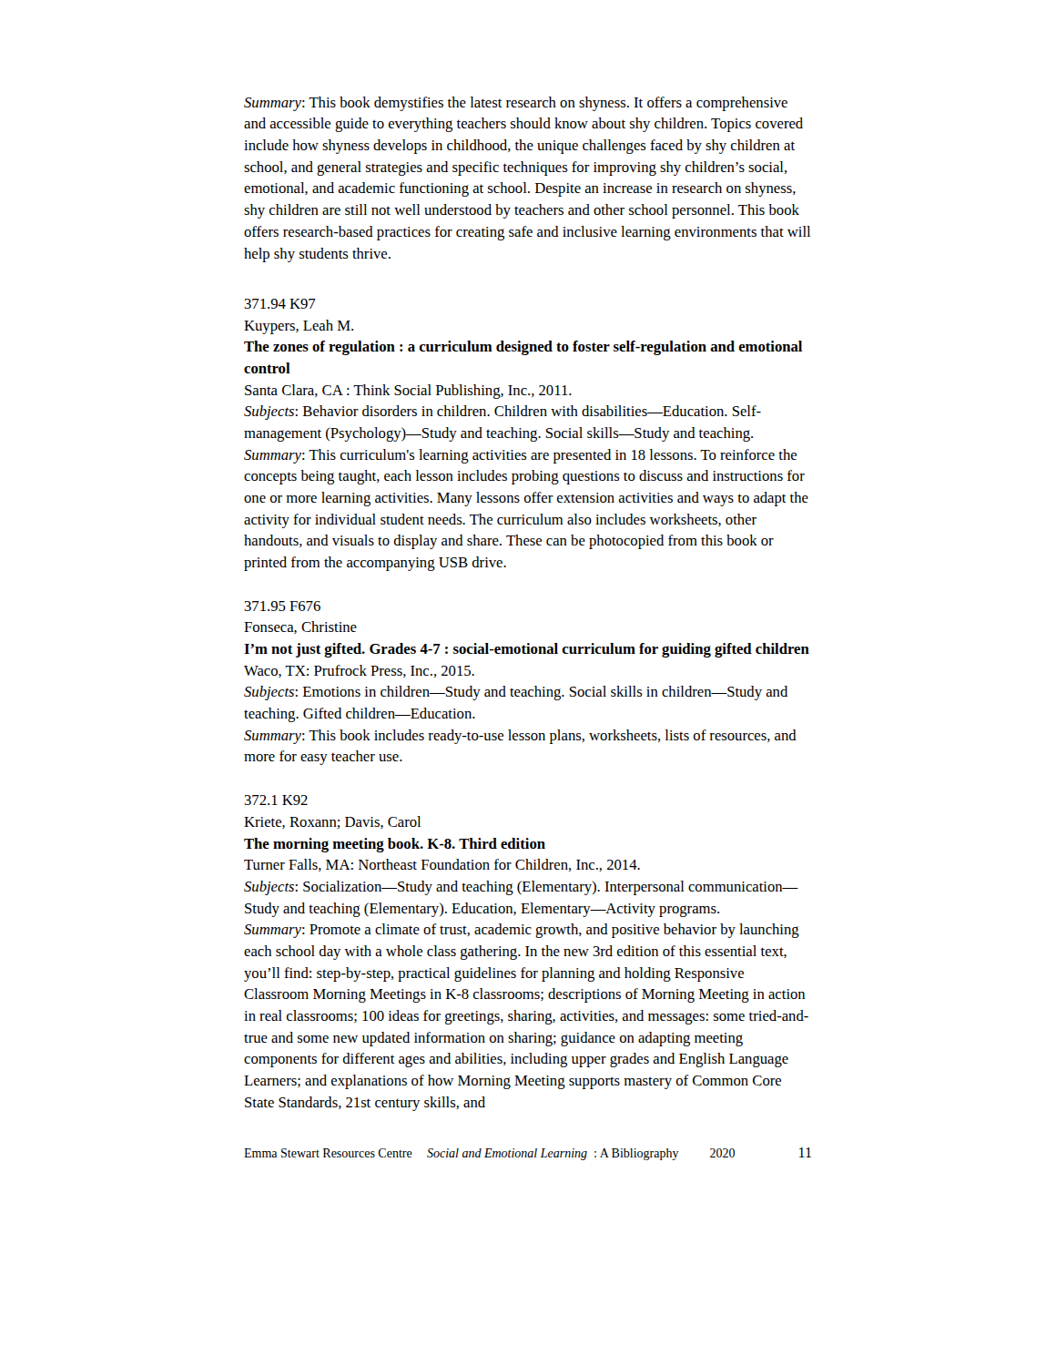Summary: This book demystifies the latest research on shyness. It offers a comprehensive and accessible guide to everything teachers should know about shy children. Topics covered include how shyness develops in childhood, the unique challenges faced by shy children at school, and general strategies and specific techniques for improving shy children’s social, emotional, and academic functioning at school. Despite an increase in research on shyness, shy children are still not well understood by teachers and other school personnel. This book offers research-based practices for creating safe and inclusive learning environments that will help shy students thrive.
371.94 K97
Kuypers, Leah M.
The zones of regulation : a curriculum designed to foster self-regulation and emotional control
Santa Clara, CA : Think Social Publishing, Inc., 2011.
Subjects: Behavior disorders in children. Children with disabilities—Education. Self-management (Psychology)—Study and teaching. Social skills—Study and teaching.
Summary: This curriculum's learning activities are presented in 18 lessons. To reinforce the concepts being taught, each lesson includes probing questions to discuss and instructions for one or more learning activities. Many lessons offer extension activities and ways to adapt the activity for individual student needs. The curriculum also includes worksheets, other handouts, and visuals to display and share. These can be photocopied from this book or printed from the accompanying USB drive.
371.95 F676
Fonseca, Christine
I’m not just gifted. Grades 4-7 : social-emotional curriculum for guiding gifted children
Waco, TX: Prufrock Press, Inc., 2015.
Subjects: Emotions in children—Study and teaching. Social skills in children—Study and teaching. Gifted children—Education.
Summary: This book includes ready-to-use lesson plans, worksheets, lists of resources, and more for easy teacher use.
372.1 K92
Kriete, Roxann; Davis, Carol
The morning meeting book. K-8. Third edition
Turner Falls, MA: Northeast Foundation for Children, Inc., 2014.
Subjects: Socialization—Study and teaching (Elementary). Interpersonal communication—Study and teaching (Elementary). Education, Elementary—Activity programs.
Summary: Promote a climate of trust, academic growth, and positive behavior by launching each school day with a whole class gathering. In the new 3rd edition of this essential text, you’ll find: step-by-step, practical guidelines for planning and holding Responsive Classroom Morning Meetings in K-8 classrooms; descriptions of Morning Meeting in action in real classrooms; 100 ideas for greetings, sharing, activities, and messages: some tried-and-true and some new updated information on sharing; guidance on adapting meeting components for different ages and abilities, including upper grades and English Language Learners; and explanations of how Morning Meeting supports mastery of Common Core State Standards, 21st century skills, and
Emma Stewart Resources Centre Social and Emotional Learning : A Bibliography 2020 11